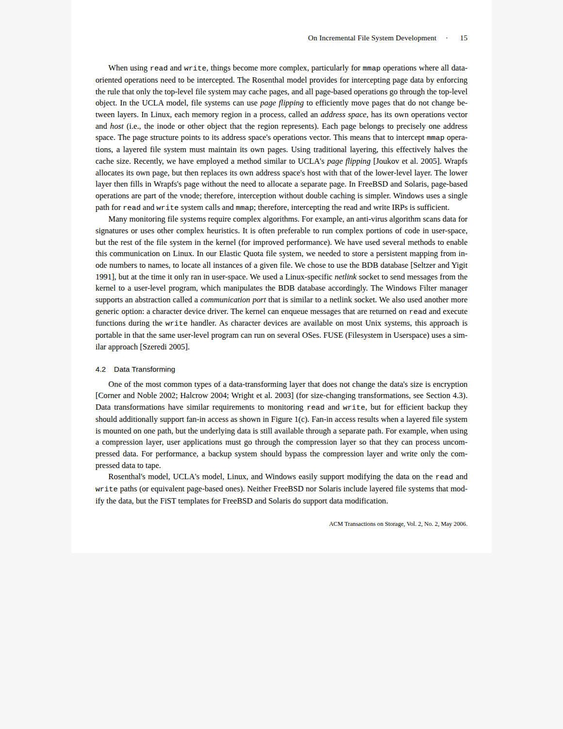On Incremental File System Development·15
When using read and write, things become more complex, particularly for mmap operations where all data-oriented operations need to be intercepted. The Rosenthal model provides for intercepting page data by enforcing the rule that only the top-level file system may cache pages, and all page-based operations go through the top-level object. In the UCLA model, file systems can use page flipping to efficiently move pages that do not change between layers. In Linux, each memory region in a process, called an address space, has its own operations vector and host (i.e., the inode or other object that the region represents). Each page belongs to precisely one address space. The page structure points to its address space's operations vector. This means that to intercept mmap operations, a layered file system must maintain its own pages. Using traditional layering, this effectively halves the cache size. Recently, we have employed a method similar to UCLA's page flipping [Joukov et al. 2005]. Wrapfs allocates its own page, but then replaces its own address space's host with that of the lower-level layer. The lower layer then fills in Wrapfs's page without the need to allocate a separate page. In FreeBSD and Solaris, page-based operations are part of the vnode; therefore, interception without double caching is simpler. Windows uses a single path for read and write system calls and mmap; therefore, intercepting the read and write IRPs is sufficient.
Many monitoring file systems require complex algorithms. For example, an anti-virus algorithm scans data for signatures or uses other complex heuristics. It is often preferable to run complex portions of code in user-space, but the rest of the file system in the kernel (for improved performance). We have used several methods to enable this communication on Linux. In our Elastic Quota file system, we needed to store a persistent mapping from inode numbers to names, to locate all instances of a given file. We chose to use the BDB database [Seltzer and Yigit 1991], but at the time it only ran in user-space. We used a Linux-specific netlink socket to send messages from the kernel to a user-level program, which manipulates the BDB database accordingly. The Windows Filter manager supports an abstraction called a communication port that is similar to a netlink socket. We also used another more generic option: a character device driver. The kernel can enqueue messages that are returned on read and execute functions during the write handler. As character devices are available on most Unix systems, this approach is portable in that the same user-level program can run on several OSes. FUSE (Filesystem in Userspace) uses a similar approach [Szeredi 2005].
4.2 Data Transforming
One of the most common types of a data-transforming layer that does not change the data's size is encryption [Corner and Noble 2002; Halcrow 2004; Wright et al. 2003] (for size-changing transformations, see Section 4.3). Data transformations have similar requirements to monitoring read and write, but for efficient backup they should additionally support fan-in access as shown in Figure 1(c). Fan-in access results when a layered file system is mounted on one path, but the underlying data is still available through a separate path. For example, when using a compression layer, user applications must go through the compression layer so that they can process uncompressed data. For performance, a backup system should bypass the compression layer and write only the compressed data to tape.
Rosenthal's model, UCLA's model, Linux, and Windows easily support modifying the data on the read and write paths (or equivalent page-based ones). Neither FreeBSD nor Solaris include layered file systems that modify the data, but the FiST templates for FreeBSD and Solaris do support data modification.
ACM Transactions on Storage, Vol. 2, No. 2, May 2006.